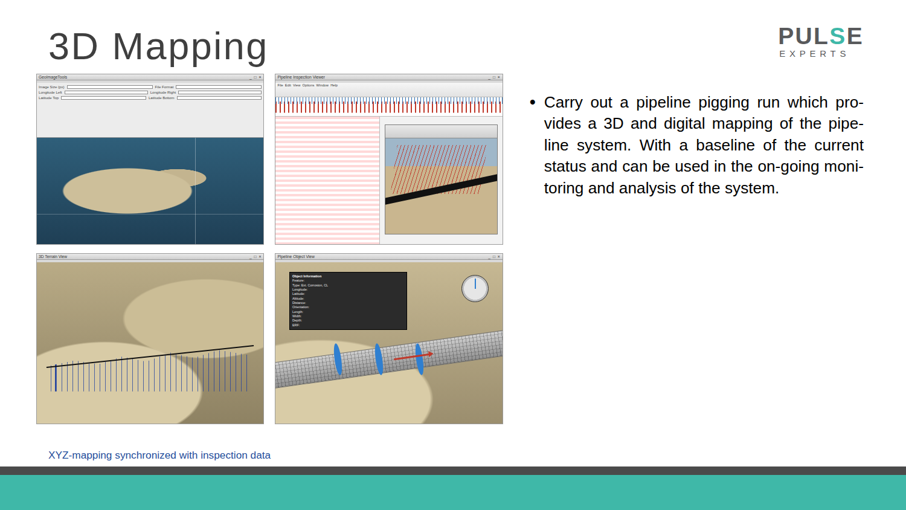3D Mapping
PULSE EXPERTS
GeoImageTools _ □ ×
Image Size (px) File Format
Longitude Left Longitude Right
Latitude Top Latitude Bottom
Pipeline Inspection Viewer _ □ ×
File Edit View Options Window Help
3D Terrain View _ □ ×
Pipeline Object View _ □ ×
Object Information
Feature:
Type: Ext. Corrosion, CL
Longitude:
Latitude:
Altitude:
Distance:
Orientation:
Length:
Width:
Depth:
ERF:
Carry out a pipeline pigging run which provides a 3D and digital mapping of the pipeline system. With a baseline of the current status and can be used in the on-going monitoring and analysis of the system.
XYZ-mapping synchronized with inspection data